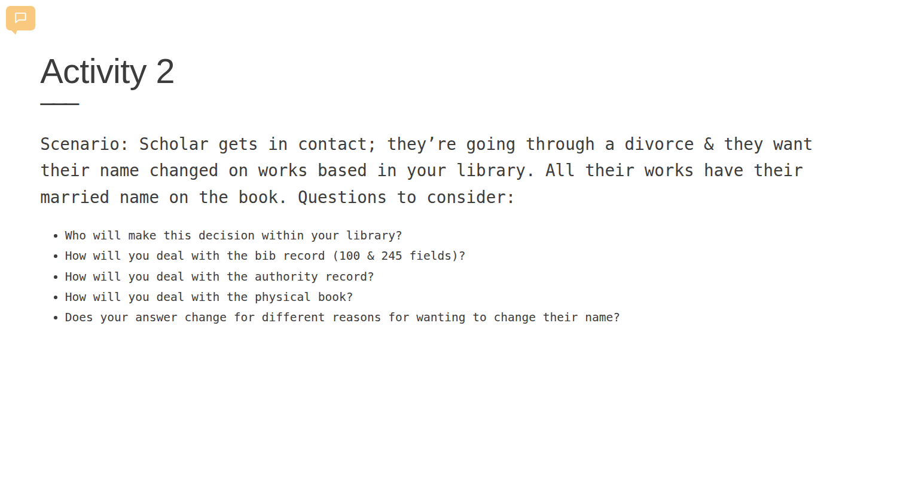Activity 2
———
Scenario: Scholar gets in contact; they’re going through a divorce & they want their name changed on works based in your library. All their works have their married name on the book. Questions to consider:
Who will make this decision within your library?
How will you deal with the bib record (100 & 245 fields)?
How will you deal with the authority record?
How will you deal with the physical book?
Does your answer change for different reasons for wanting to change their name?